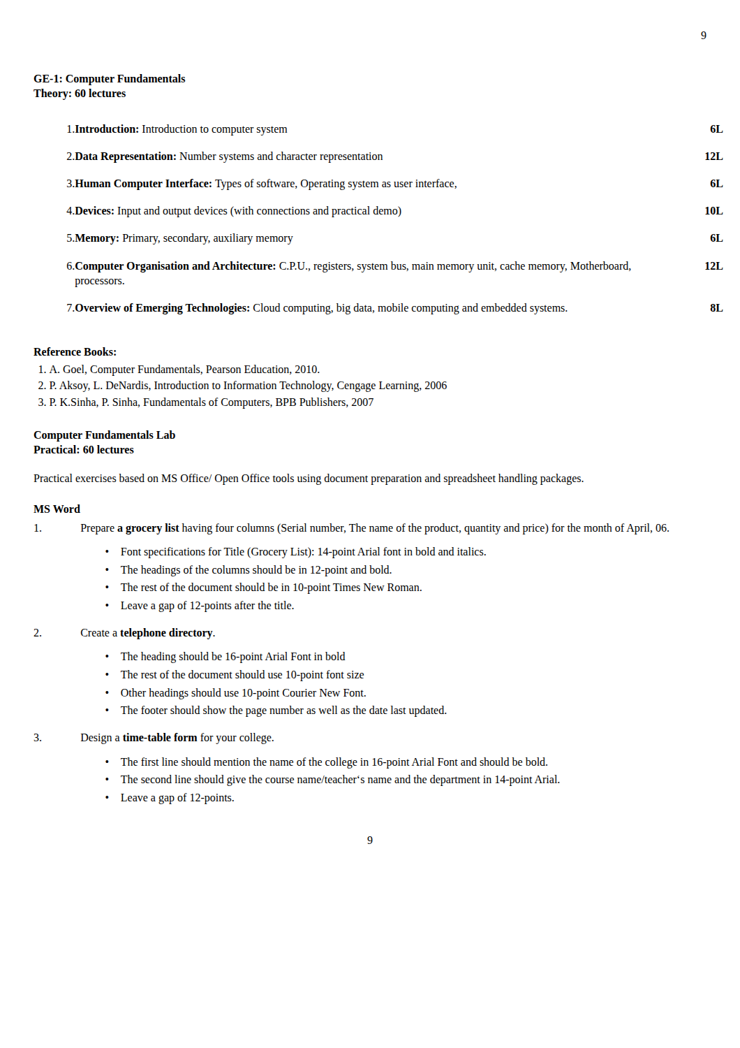9
GE-1: Computer Fundamentals
Theory: 60 lectures
| 1. | Introduction: Introduction to computer system | 6L |
| 2. | Data Representation: Number systems and character representation | 12L |
| 3. | Human Computer Interface: Types of software, Operating system as user interface, | 6L |
| 4. | Devices: Input and output devices (with connections and practical demo) | 10L |
| 5. | Memory: Primary, secondary, auxiliary memory | 6L |
| 6. | Computer Organisation and Architecture: C.P.U., registers, system bus, main memory unit, cache memory, Motherboard, processors. | 12L |
| 7. | Overview of Emerging Technologies: Cloud computing, big data, mobile computing and embedded systems. | 8L |
Reference Books:
A. Goel, Computer Fundamentals, Pearson Education, 2010.
P. Aksoy, L. DeNardis, Introduction to Information Technology, Cengage Learning, 2006
P. K.Sinha, P. Sinha, Fundamentals of Computers, BPB Publishers, 2007
Computer Fundamentals Lab
Practical: 60 lectures
Practical exercises based on MS Office/ Open Office tools using document preparation and spreadsheet handling packages.
MS Word
1. Prepare a grocery list having four columns (Serial number, The name of the product, quantity and price) for the month of April, 06.
Font specifications for Title (Grocery List): 14-point Arial font in bold and italics.
The headings of the columns should be in 12-point and bold.
The rest of the document should be in 10-point Times New Roman.
Leave a gap of 12-points after the title.
2. Create a telephone directory.
The heading should be 16-point Arial Font in bold
The rest of the document should use 10-point font size
Other headings should use 10-point Courier New Font.
The footer should show the page number as well as the date last updated.
3. Design a time-table form for your college.
The first line should mention the name of the college in 16-point Arial Font and should be bold.
The second line should give the course name/teacher‘s name and the department in 14-point Arial.
Leave a gap of 12-points.
9